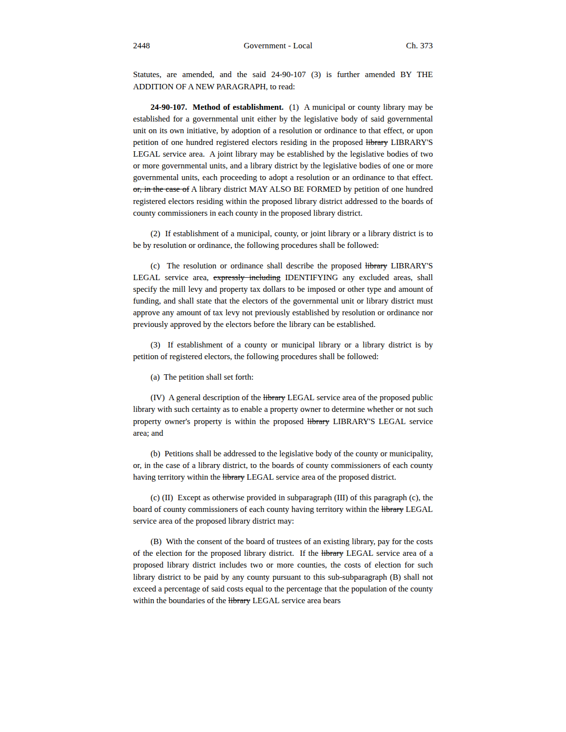2448 Government - Local Ch. 373
Statutes, are amended, and the said 24-90-107 (3) is further amended BY THE ADDITION OF A NEW PARAGRAPH, to read:
24-90-107. Method of establishment. (1) A municipal or county library may be established for a governmental unit either by the legislative body of said governmental unit on its own initiative, by adoption of a resolution or ordinance to that effect, or upon petition of one hundred registered electors residing in the proposed library LIBRARY'S LEGAL service area. A joint library may be established by the legislative bodies of two or more governmental units, and a library district by the legislative bodies of one or more governmental units, each proceeding to adopt a resolution or an ordinance to that effect. or, in the case of A library district MAY ALSO BE FORMED by petition of one hundred registered electors residing within the proposed library district addressed to the boards of county commissioners in each county in the proposed library district.
(2) If establishment of a municipal, county, or joint library or a library district is to be by resolution or ordinance, the following procedures shall be followed:
(c) The resolution or ordinance shall describe the proposed library LIBRARY'S LEGAL service area, expressly including IDENTIFYING any excluded areas, shall specify the mill levy and property tax dollars to be imposed or other type and amount of funding, and shall state that the electors of the governmental unit or library district must approve any amount of tax levy not previously established by resolution or ordinance nor previously approved by the electors before the library can be established.
(3) If establishment of a county or municipal library or a library district is by petition of registered electors, the following procedures shall be followed:
(a) The petition shall set forth:
(IV) A general description of the library LEGAL service area of the proposed public library with such certainty as to enable a property owner to determine whether or not such property owner's property is within the proposed library LIBRARY'S LEGAL service area; and
(b) Petitions shall be addressed to the legislative body of the county or municipality, or, in the case of a library district, to the boards of county commissioners of each county having territory within the library LEGAL service area of the proposed district.
(c) (II) Except as otherwise provided in subparagraph (III) of this paragraph (c), the board of county commissioners of each county having territory within the library LEGAL service area of the proposed library district may:
(B) With the consent of the board of trustees of an existing library, pay for the costs of the election for the proposed library district. If the library LEGAL service area of a proposed library district includes two or more counties, the costs of election for such library district to be paid by any county pursuant to this sub-subparagraph (B) shall not exceed a percentage of said costs equal to the percentage that the population of the county within the boundaries of the library LEGAL service area bears